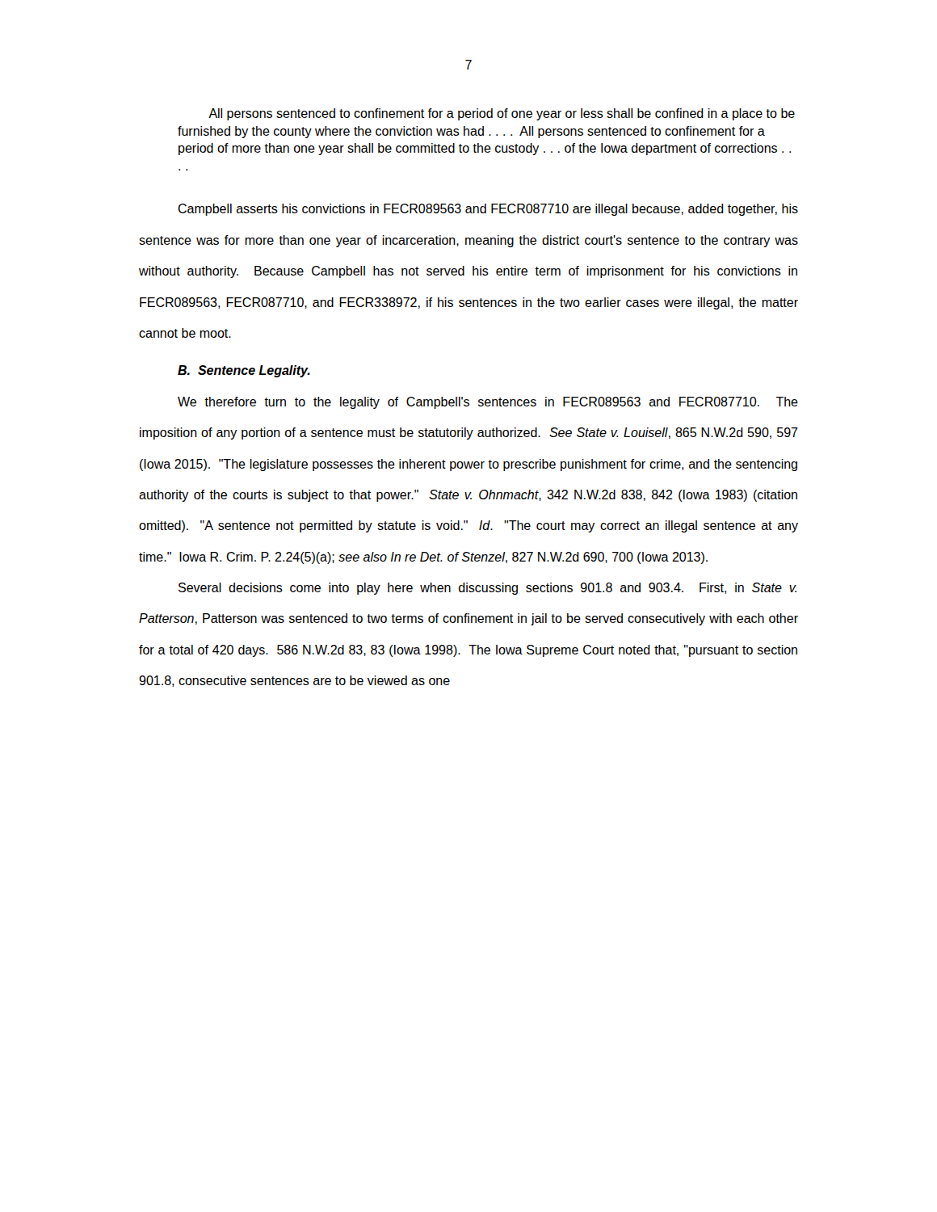7
All persons sentenced to confinement for a period of one year or less shall be confined in a place to be furnished by the county where the conviction was had . . . . All persons sentenced to confinement for a period of more than one year shall be committed to the custody . . . of the Iowa department of corrections . . . .
Campbell asserts his convictions in FECR089563 and FECR087710 are illegal because, added together, his sentence was for more than one year of incarceration, meaning the district court's sentence to the contrary was without authority. Because Campbell has not served his entire term of imprisonment for his convictions in FECR089563, FECR087710, and FECR338972, if his sentences in the two earlier cases were illegal, the matter cannot be moot.
B. Sentence Legality.
We therefore turn to the legality of Campbell's sentences in FECR089563 and FECR087710. The imposition of any portion of a sentence must be statutorily authorized. See State v. Louisell, 865 N.W.2d 590, 597 (Iowa 2015). "The legislature possesses the inherent power to prescribe punishment for crime, and the sentencing authority of the courts is subject to that power." State v. Ohnmacht, 342 N.W.2d 838, 842 (Iowa 1983) (citation omitted). "A sentence not permitted by statute is void." Id. "The court may correct an illegal sentence at any time." Iowa R. Crim. P. 2.24(5)(a); see also In re Det. of Stenzel, 827 N.W.2d 690, 700 (Iowa 2013).
Several decisions come into play here when discussing sections 901.8 and 903.4. First, in State v. Patterson, Patterson was sentenced to two terms of confinement in jail to be served consecutively with each other for a total of 420 days. 586 N.W.2d 83, 83 (Iowa 1998). The Iowa Supreme Court noted that, "pursuant to section 901.8, consecutive sentences are to be viewed as one